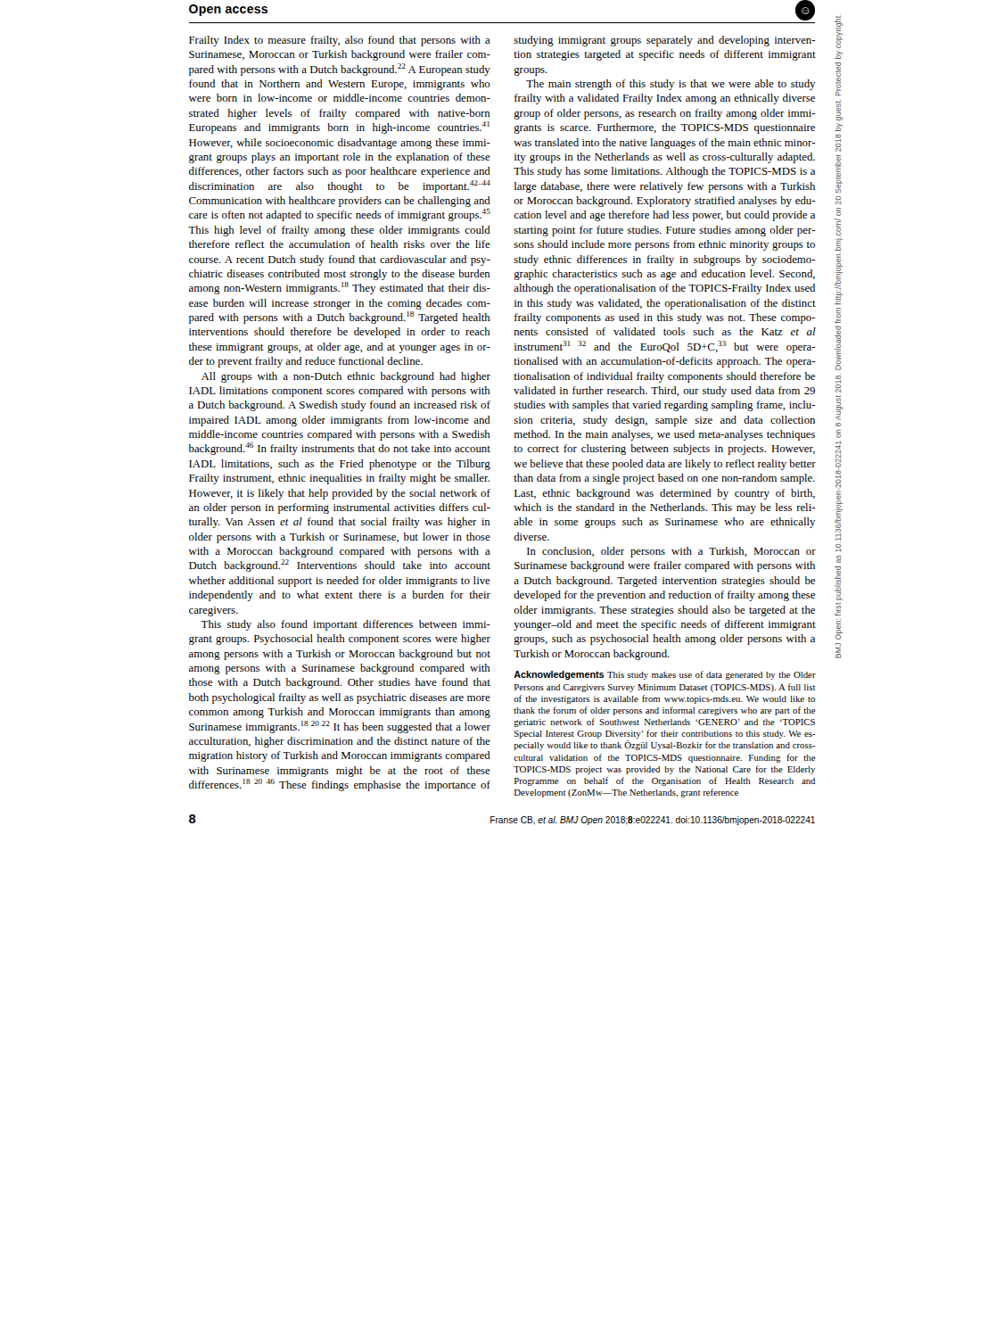Open access
☺
Frailty Index to measure frailty, also found that persons with a Surinamese, Moroccan or Turkish background were frailer compared with persons with a Dutch background.22 A European study found that in Northern and Western Europe, immigrants who were born in low-income or middle-income countries demonstrated higher levels of frailty compared with native-born Europeans and immigrants born in high-income countries.41 However, while socioeconomic disadvantage among these immigrant groups plays an important role in the explanation of these differences, other factors such as poor healthcare experience and discrimination are also thought to be important.42–44 Communication with healthcare providers can be challenging and care is often not adapted to specific needs of immigrant groups.45 This high level of frailty among these older immigrants could therefore reflect the accumulation of health risks over the life course. A recent Dutch study found that cardiovascular and psychiatric diseases contributed most strongly to the disease burden among non-Western immigrants.18 They estimated that their disease burden will increase stronger in the coming decades compared with persons with a Dutch background.18 Targeted health interventions should therefore be developed in order to reach these immigrant groups, at older age, and at younger ages in order to prevent frailty and reduce functional decline.
All groups with a non-Dutch ethnic background had higher IADL limitations component scores compared with persons with a Dutch background. A Swedish study found an increased risk of impaired IADL among older immigrants from low-income and middle-income countries compared with persons with a Swedish background.46 In frailty instruments that do not take into account IADL limitations, such as the Fried phenotype or the Tilburg Frailty instrument, ethnic inequalities in frailty might be smaller. However, it is likely that help provided by the social network of an older person in performing instrumental activities differs culturally. Van Assen et al found that social frailty was higher in older persons with a Turkish or Surinamese, but lower in those with a Moroccan background compared with persons with a Dutch background.22 Interventions should take into account whether additional support is needed for older immigrants to live independently and to what extent there is a burden for their caregivers.
This study also found important differences between immigrant groups. Psychosocial health component scores were higher among persons with a Turkish or Moroccan background but not among persons with a Surinamese background compared with those with a Dutch background. Other studies have found that both psychological frailty as well as psychiatric diseases are more common among Turkish and Moroccan immigrants than among Surinamese immigrants.18 20 22 It has been suggested that a lower acculturation, higher discrimination and the distinct nature of the migration history of Turkish and Moroccan immigrants compared with Surinamese immigrants might be at the root of these differences.18 20 46 These findings emphasise the importance of studying immigrant groups separately and developing intervention strategies targeted at specific needs of different immigrant groups.
The main strength of this study is that we were able to study frailty with a validated Frailty Index among an ethnically diverse group of older persons, as research on frailty among older immigrants is scarce. Furthermore, the TOPICS-MDS questionnaire was translated into the native languages of the main ethnic minority groups in the Netherlands as well as cross-culturally adapted. This study has some limitations. Although the TOPICS-MDS is a large database, there were relatively few persons with a Turkish or Moroccan background. Exploratory stratified analyses by education level and age therefore had less power, but could provide a starting point for future studies. Future studies among older persons should include more persons from ethnic minority groups to study ethnic differences in frailty in subgroups by sociodemographic characteristics such as age and education level. Second, although the operationalisation of the TOPICS-Frailty Index used in this study was validated, the operationalisation of the distinct frailty components as used in this study was not. These components consisted of validated tools such as the Katz et al instrument31 32 and the EuroQol 5D+C,33 but were operationalised with an accumulation-of-deficits approach. The operationalisation of individual frailty components should therefore be validated in further research. Third, our study used data from 29 studies with samples that varied regarding sampling frame, inclusion criteria, study design, sample size and data collection method. In the main analyses, we used meta-analyses techniques to correct for clustering between subjects in projects. However, we believe that these pooled data are likely to reflect reality better than data from a single project based on one non-random sample. Last, ethnic background was determined by country of birth, which is the standard in the Netherlands. This may be less reliable in some groups such as Surinamese who are ethnically diverse.
In conclusion, older persons with a Turkish, Moroccan or Surinamese background were frailer compared with persons with a Dutch background. Targeted intervention strategies should be developed for the prevention and reduction of frailty among these older immigrants. These strategies should also be targeted at the younger–old and meet the specific needs of different immigrant groups, such as psychosocial health among older persons with a Turkish or Moroccan background.
Acknowledgements This study makes use of data generated by the Older Persons and Caregivers Survey Minimum Dataset (TOPICS-MDS). A full list of the investigators is available from www.topics-mds.eu. We would like to thank the forum of older persons and informal caregivers who are part of the geriatric network of Southwest Netherlands ‘GENERO’ and the ‘TOPICS Special Interest Group Diversity’ for their contributions to this study. We especially would like to thank Özgül Uysal-Bozkir for the translation and cross-cultural validation of the TOPICS-MDS questionnaire. Funding for the TOPICS-MDS project was provided by the National Care for the Elderly Programme on behalf of the Organisation of Health Research and Development (ZonMw—The Netherlands, grant reference
8
Franse CB, et al. BMJ Open 2018;8:e022241. doi:10.1136/bmjopen-2018-022241
BMJ Open: first published as 10.1136/bmjopen-2018-022241 on 8 August 2018. Downloaded from http://bmjopen.bmj.com/ on 20 September 2018 by guest. Protected by copyright.